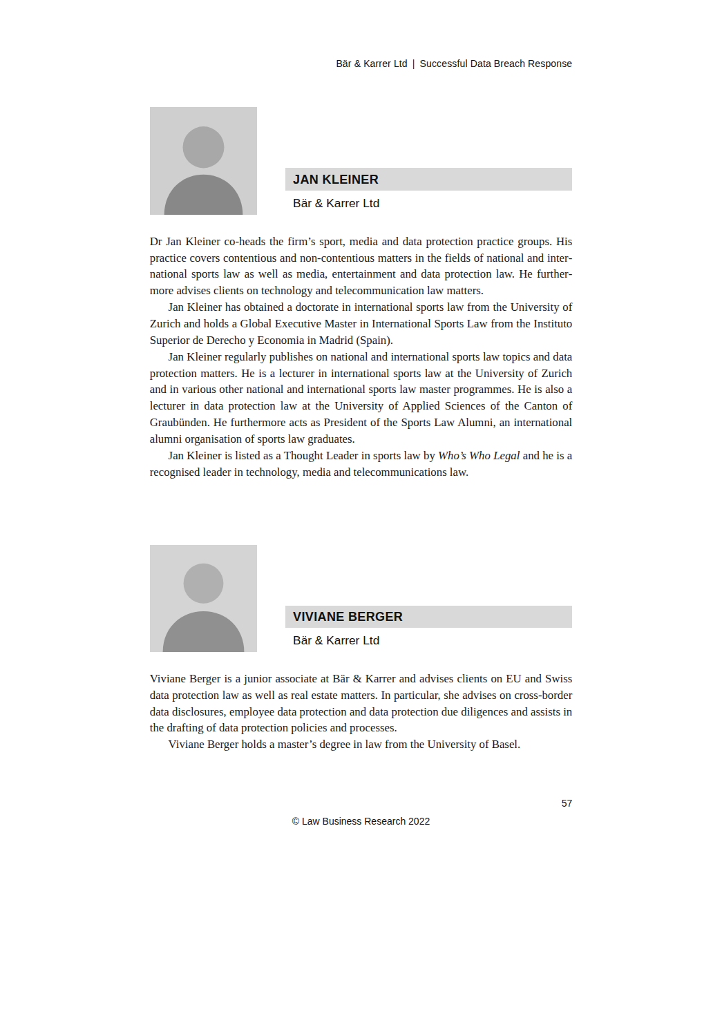Bär & Karrer Ltd|Successful Data Breach Response
JAN KLEINER
Bär & Karrer Ltd
Dr Jan Kleiner co-heads the firm’s sport, media and data protection practice groups. His practice covers contentious and non-contentious matters in the fields of national and international sports law as well as media, entertainment and data protection law. He furthermore advises clients on technology and telecommunication law matters.
Jan Kleiner has obtained a doctorate in international sports law from the University of Zurich and holds a Global Executive Master in International Sports Law from the Instituto Superior de Derecho y Economia in Madrid (Spain).
Jan Kleiner regularly publishes on national and international sports law topics and data protection matters. He is a lecturer in international sports law at the University of Zurich and in various other national and international sports law master programmes. He is also a lecturer in data protection law at the University of Applied Sciences of the Canton of Graubünden. He furthermore acts as President of the Sports Law Alumni, an international alumni organisation of sports law graduates.
Jan Kleiner is listed as a Thought Leader in sports law by Who’s Who Legal and he is a recognised leader in technology, media and telecommunications law.
VIVIANE BERGER
Bär & Karrer Ltd
Viviane Berger is a junior associate at Bär & Karrer and advises clients on EU and Swiss data protection law as well as real estate matters. In particular, she advises on cross-border data disclosures, employee data protection and data protection due diligences and assists in the drafting of data protection policies and processes.
Viviane Berger holds a master’s degree in law from the University of Basel.
57
© Law Business Research 2022